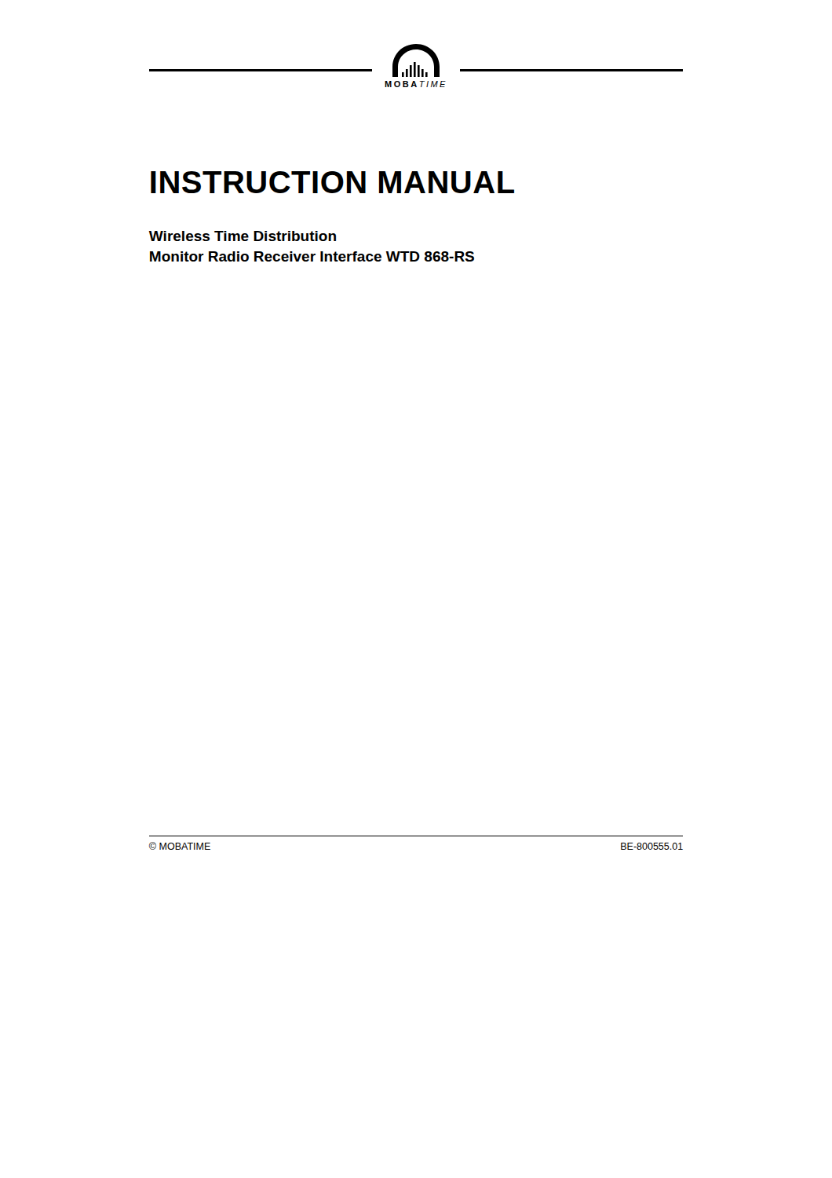MOBA TIME
INSTRUCTION MANUAL
Wireless Time Distribution
Monitor Radio Receiver Interface WTD 868-RS
© MOBATIME BE-800555.01